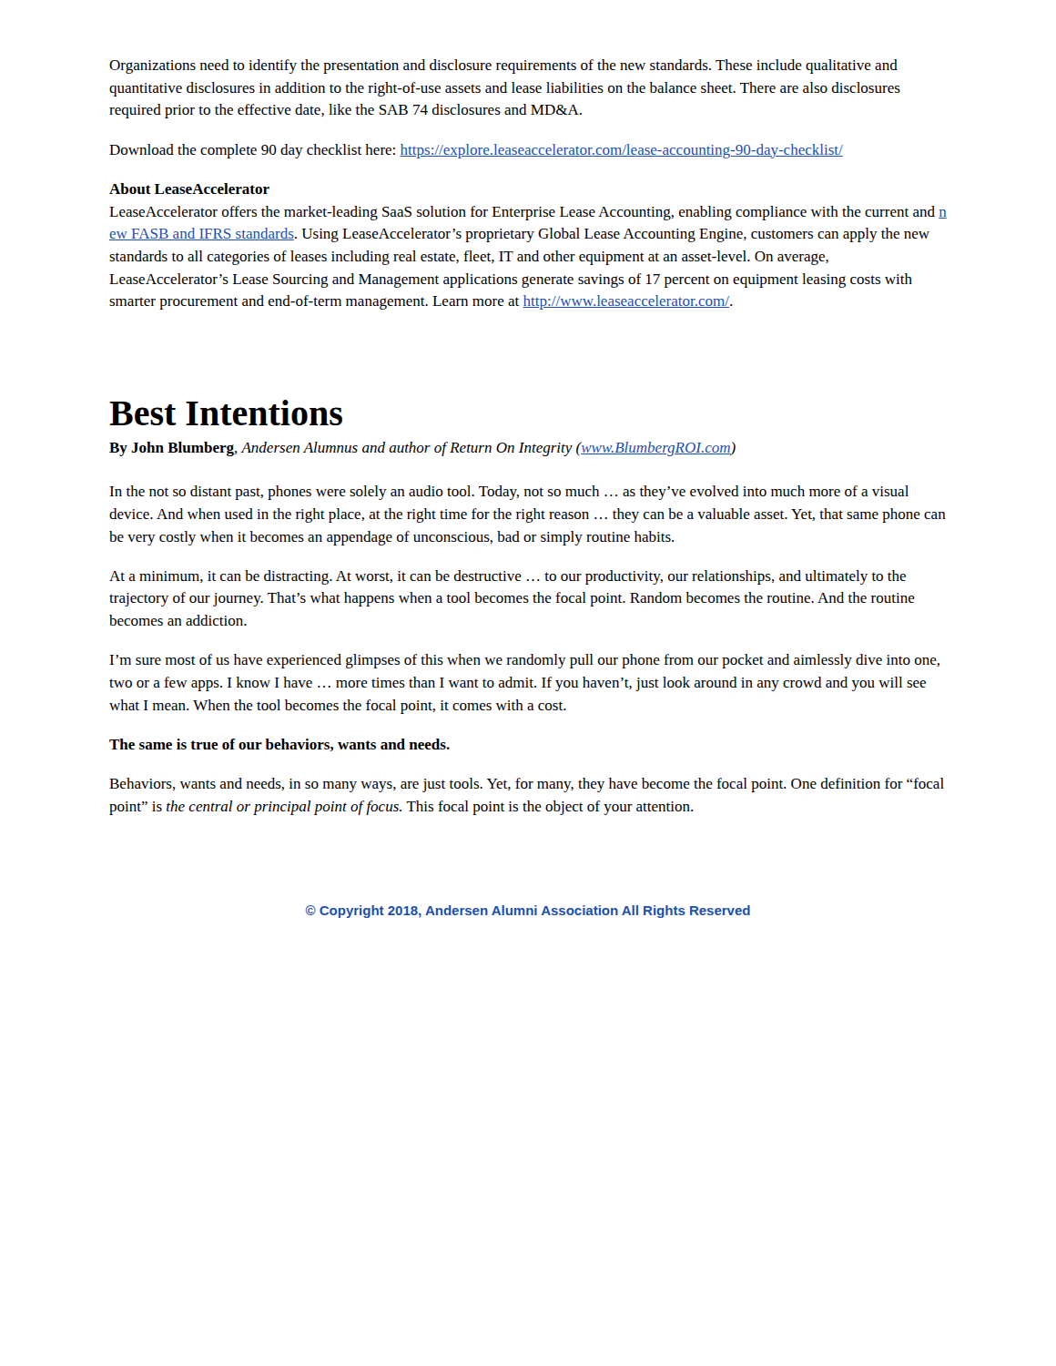Organizations need to identify the presentation and disclosure requirements of the new standards. These include qualitative and quantitative disclosures in addition to the right-of-use assets and lease liabilities on the balance sheet. There are also disclosures required prior to the effective date, like the SAB 74 disclosures and MD&A.
Download the complete 90 day checklist here: https://explore.leaseaccelerator.com/lease-accounting-90-day-checklist/
About LeaseAccelerator
LeaseAccelerator offers the market-leading SaaS solution for Enterprise Lease Accounting, enabling compliance with the current and new FASB and IFRS standards. Using LeaseAccelerator’s proprietary Global Lease Accounting Engine, customers can apply the new standards to all categories of leases including real estate, fleet, IT and other equipment at an asset-level. On average, LeaseAccelerator’s Lease Sourcing and Management applications generate savings of 17 percent on equipment leasing costs with smarter procurement and end-of-term management. Learn more at http://www.leaseaccelerator.com/.
Best Intentions
By John Blumberg, Andersen Alumnus and author of Return On Integrity (www.BlumbergROI.com)
In the not so distant past, phones were solely an audio tool. Today, not so much … as they’ve evolved into much more of a visual device. And when used in the right place, at the right time for the right reason … they can be a valuable asset. Yet, that same phone can be very costly when it becomes an appendage of unconscious, bad or simply routine habits.
At a minimum, it can be distracting. At worst, it can be destructive … to our productivity, our relationships, and ultimately to the trajectory of our journey. That’s what happens when a tool becomes the focal point. Random becomes the routine. And the routine becomes an addiction.
I’m sure most of us have experienced glimpses of this when we randomly pull our phone from our pocket and aimlessly dive into one, two or a few apps. I know I have … more times than I want to admit. If you haven’t, just look around in any crowd and you will see what I mean. When the tool becomes the focal point, it comes with a cost.
The same is true of our behaviors, wants and needs.
Behaviors, wants and needs, in so many ways, are just tools. Yet, for many, they have become the focal point. One definition for “focal point” is the central or principal point of focus. This focal point is the object of your attention.
© Copyright 2018, Andersen Alumni Association All Rights Reserved